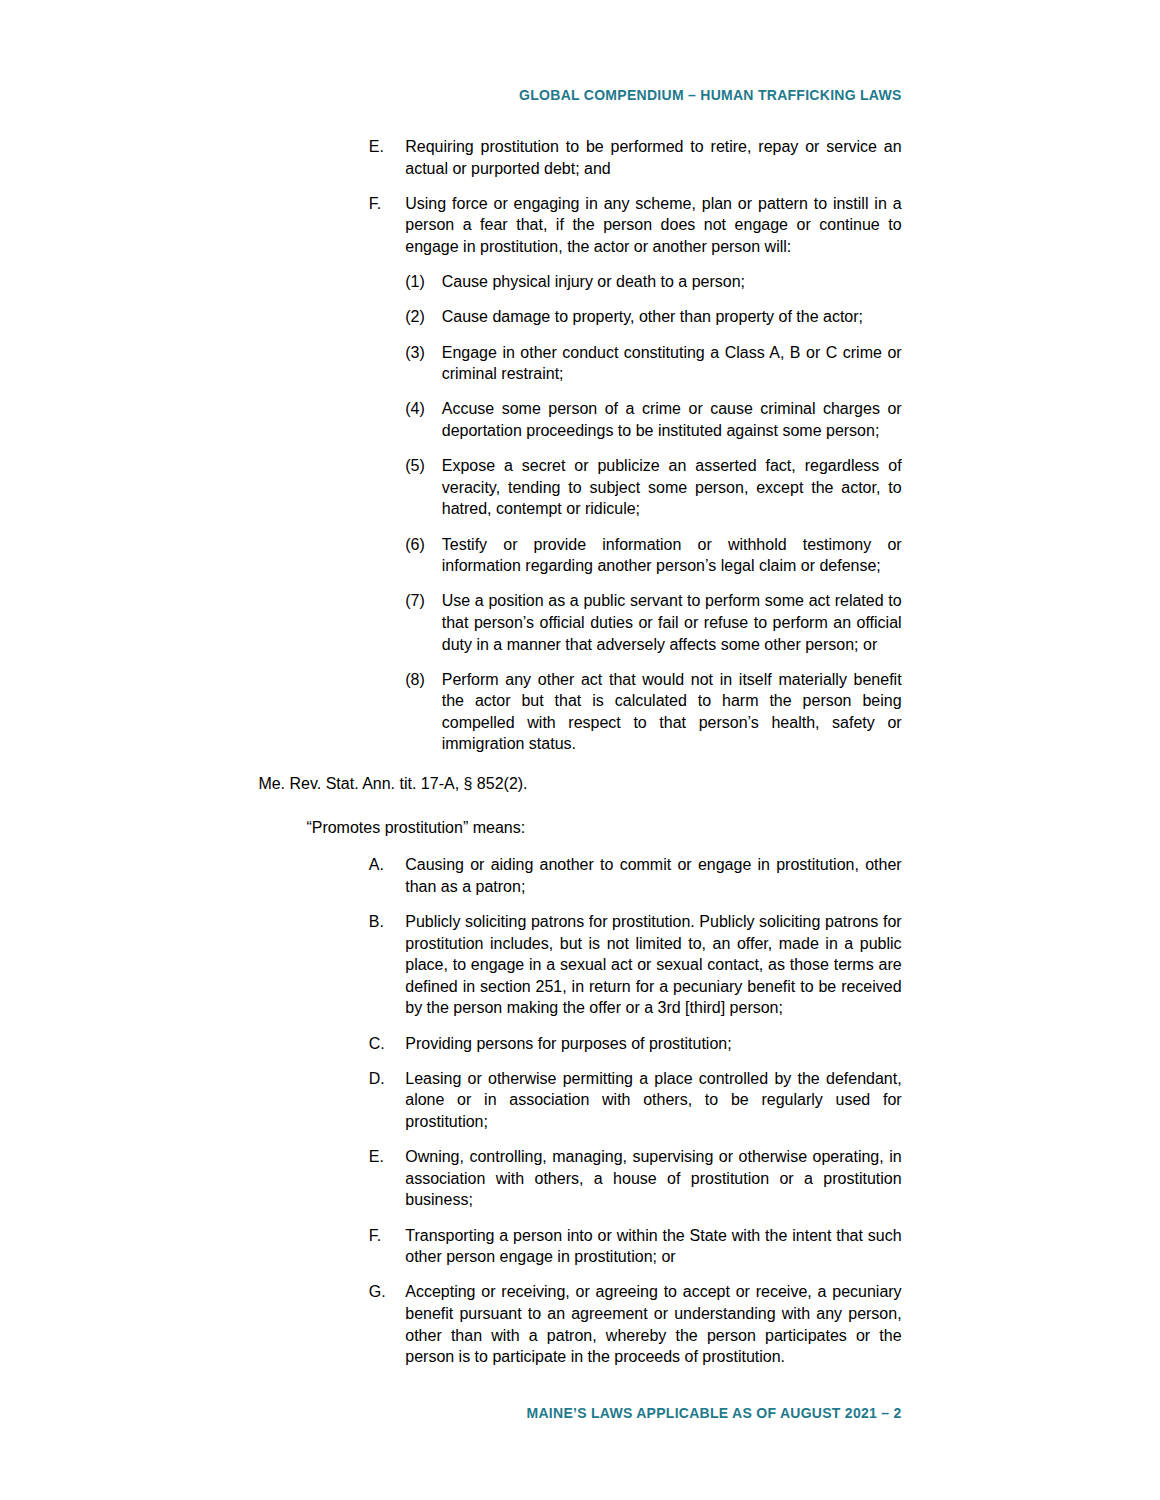GLOBAL COMPENDIUM – HUMAN TRAFFICKING LAWS
E.
Requiring prostitution to be performed to retire, repay or service an actual or purported debt; and
F.
Using force or engaging in any scheme, plan or pattern to instill in a person a fear that, if the person does not engage or continue to engage in prostitution, the actor or another person will:
(1)
Cause physical injury or death to a person;
(2)
Cause damage to property, other than property of the actor;
(3)
Engage in other conduct constituting a Class A, B or C crime or criminal restraint;
(4)
Accuse some person of a crime or cause criminal charges or deportation proceedings to be instituted against some person;
(5)
Expose a secret or publicize an asserted fact, regardless of veracity, tending to subject some person, except the actor, to hatred, contempt or ridicule;
(6)
Testify or provide information or withhold testimony or information regarding another person’s legal claim or defense;
(7)
Use a position as a public servant to perform some act related to that person’s official duties or fail or refuse to perform an official duty in a manner that adversely affects some other person; or
(8)
Perform any other act that would not in itself materially benefit the actor but that is calculated to harm the person being compelled with respect to that person’s health, safety or immigration status.
Me. Rev. Stat. Ann. tit. 17-A, § 852(2).
“Promotes prostitution” means:
A.
Causing or aiding another to commit or engage in prostitution, other than as a patron;
B.
Publicly soliciting patrons for prostitution. Publicly soliciting patrons for prostitution includes, but is not limited to, an offer, made in a public place, to engage in a sexual act or sexual contact, as those terms are defined in section 251, in return for a pecuniary benefit to be received by the person making the offer or a 3rd [third] person;
C.
Providing persons for purposes of prostitution;
D.
Leasing or otherwise permitting a place controlled by the defendant, alone or in association with others, to be regularly used for prostitution;
E.
Owning, controlling, managing, supervising or otherwise operating, in association with others, a house of prostitution or a prostitution business;
F.
Transporting a person into or within the State with the intent that such other person engage in prostitution; or
G.
Accepting or receiving, or agreeing to accept or receive, a pecuniary benefit pursuant to an agreement or understanding with any person, other than with a patron, whereby the person participates or the person is to participate in the proceeds of prostitution.
MAINE’S LAWS APPLICABLE AS OF AUGUST 2021 – 2